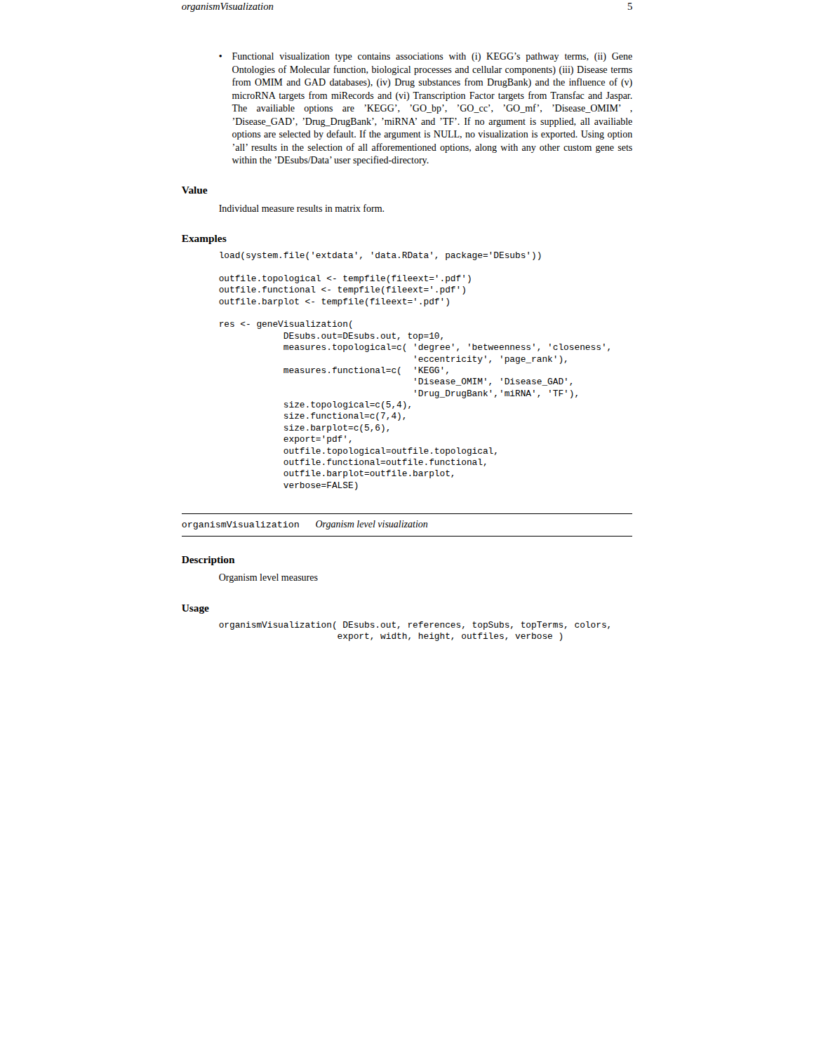organismVisualization 5
Functional visualization type contains associations with (i) KEGG’s pathway terms, (ii) Gene Ontologies of Molecular function, biological processes and cellular components) (iii) Disease terms from OMIM and GAD databases), (iv) Drug substances from DrugBank) and the influence of (v) microRNA targets from miRecords and (vi) Transcription Factor targets from Transfac and Jaspar. The availiable options are ’KEGG’, ’GO_bp’, ’GO_cc’, ’GO_mf’, ’Disease_OMIM’ , ’Disease_GAD’, ’Drug_DrugBank’, ’miRNA’ and ’TF’. If no argument is supplied, all availiable options are selected by default. If the argument is NULL, no visualization is exported. Using option ’all’ results in the selection of all afforementioned options, along with any other custom gene sets within the ’DEsubs/Data’ user specified-directory.
Value
Individual measure results in matrix form.
Examples
load(system.file('extdata', 'data.RData', package='DEsubs'))

outfile.topological <- tempfile(fileext='.pdf')
outfile.functional <- tempfile(fileext='.pdf')
outfile.barplot <- tempfile(fileext='.pdf')

res <- geneVisualization(
            DEsubs.out=DEsubs.out, top=10,
            measures.topological=c( 'degree', 'betweenness', 'closeness',
                                    'eccentricity', 'page_rank'),
            measures.functional=c(  'KEGG',
                                    'Disease_OMIM', 'Disease_GAD',
                                    'Drug_DrugBank','miRNA', 'TF'),
            size.topological=c(5,4),
            size.functional=c(7,4),
            size.barplot=c(5,6),
            export='pdf',
            outfile.topological=outfile.topological,
            outfile.functional=outfile.functional,
            outfile.barplot=outfile.barplot,
            verbose=FALSE)
organismVisualization Organism level visualization
Description
Organism level measures
Usage
organismVisualization( DEsubs.out, references, topSubs, topTerms, colors,
                      export, width, height, outfiles, verbose )